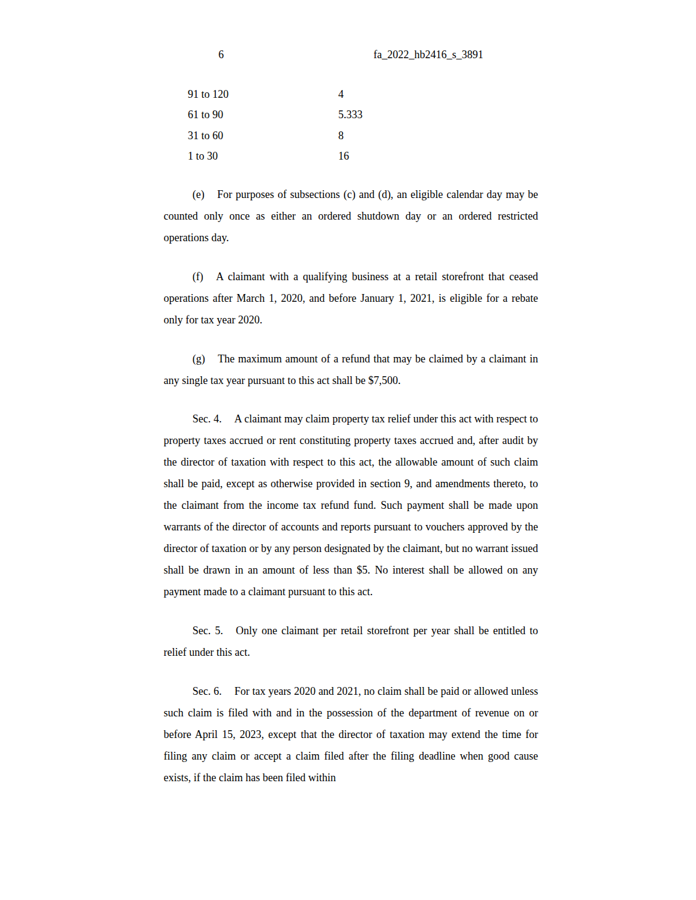6 fa_2022_hb2416_s_3891
| 91 to 120 | 4 |
| 61 to 90 | 5.333 |
| 31 to 60 | 8 |
| 1 to 30 | 16 |
(e) For purposes of subsections (c) and (d), an eligible calendar day may be counted only once as either an ordered shutdown day or an ordered restricted operations day.
(f) A claimant with a qualifying business at a retail storefront that ceased operations after March 1, 2020, and before January 1, 2021, is eligible for a rebate only for tax year 2020.
(g) The maximum amount of a refund that may be claimed by a claimant in any single tax year pursuant to this act shall be $7,500.
Sec. 4. A claimant may claim property tax relief under this act with respect to property taxes accrued or rent constituting property taxes accrued and, after audit by the director of taxation with respect to this act, the allowable amount of such claim shall be paid, except as otherwise provided in section 9, and amendments thereto, to the claimant from the income tax refund fund. Such payment shall be made upon warrants of the director of accounts and reports pursuant to vouchers approved by the director of taxation or by any person designated by the claimant, but no warrant issued shall be drawn in an amount of less than $5. No interest shall be allowed on any payment made to a claimant pursuant to this act.
Sec. 5. Only one claimant per retail storefront per year shall be entitled to relief under this act.
Sec. 6. For tax years 2020 and 2021, no claim shall be paid or allowed unless such claim is filed with and in the possession of the department of revenue on or before April 15, 2023, except that the director of taxation may extend the time for filing any claim or accept a claim filed after the filing deadline when good cause exists, if the claim has been filed within